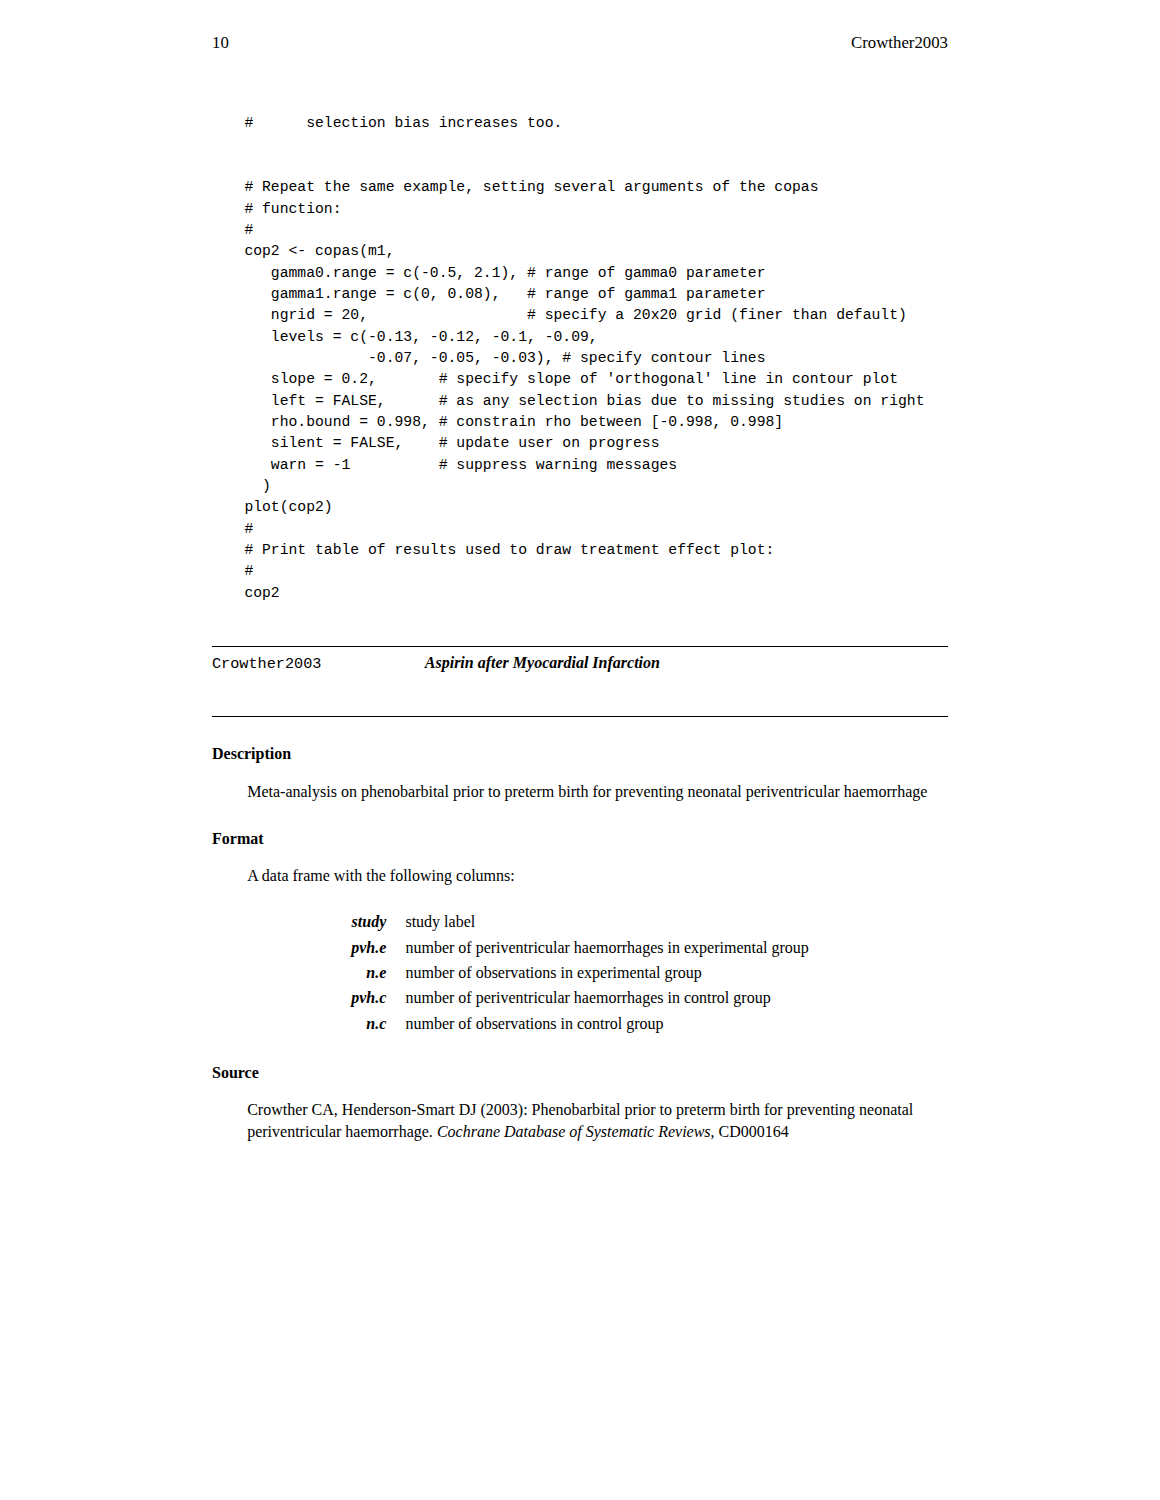10 Crowther2003
#      selection bias increases too.


# Repeat the same example, setting several arguments of the copas
# function:
#
cop2 <- copas(m1,
   gamma0.range = c(-0.5, 2.1), # range of gamma0 parameter
   gamma1.range = c(0, 0.08),   # range of gamma1 parameter
   ngrid = 20,                  # specify a 20x20 grid (finer than default)
   levels = c(-0.13, -0.12, -0.1, -0.09,
              -0.07, -0.05, -0.03), # specify contour lines
   slope = 0.2,       # specify slope of 'orthogonal' line in contour plot
   left = FALSE,      # as any selection bias due to missing studies on right
   rho.bound = 0.998, # constrain rho between [-0.998, 0.998]
   silent = FALSE,    # update user on progress
   warn = -1          # suppress warning messages
  )
plot(cop2)
#
# Print table of results used to draw treatment effect plot:
#
cop2
Crowther2003 Aspirin after Myocardial Infarction
Description
Meta-analysis on phenobarbital prior to preterm birth for preventing neonatal periventricular haemorrhage
Format
A data frame with the following columns:
| study | study label |
| pvh.e | number of periventricular haemorrhages in experimental group |
| n.e | number of observations in experimental group |
| pvh.c | number of periventricular haemorrhages in control group |
| n.c | number of observations in control group |
Source
Crowther CA, Henderson-Smart DJ (2003): Phenobarbital prior to preterm birth for preventing neonatal periventricular haemorrhage. Cochrane Database of Systematic Reviews, CD000164